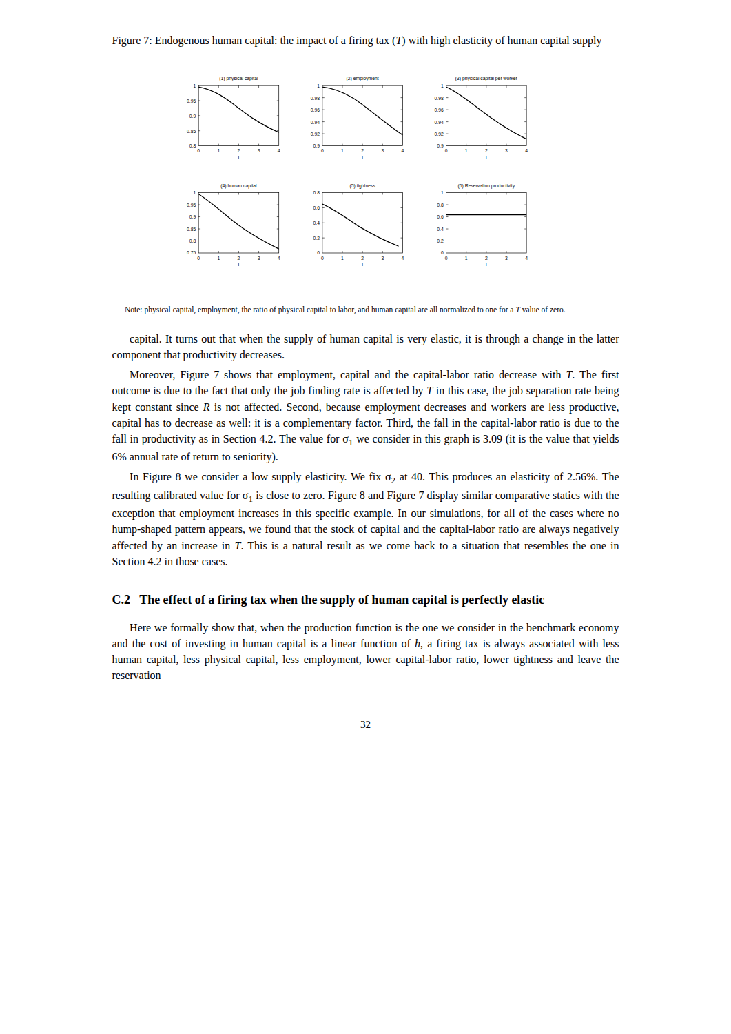Figure 7: Endogenous human capital: the impact of a firing tax (T) with high elasticity of human capital supply
(1) physical capital 1 0.95 0.9 0.85 0.8 0 1 2 3 4 T (2) employment 1 0.98 0.96 0.94 0.92 0.9 0 1 2 3 4 T (3) physical capital per worker 1 0.98 0.96 0.94 0.92 0.9 0 1 2 3 4 T (4) human capital 1 0.95 0.9 0.85 0.8 0.75 0 1 2 3 4 T (5) tightness 0.8 0.6 0.4 0.2 0 0 1 2 3 4 T (6) Reservation productivity 1 0.8 0.6 0.4 0.2 0 0 1 2 3 4 T
Note: physical capital, employment, the ratio of physical capital to labor, and human capital are all normalized to one for a T value of zero.
capital. It turns out that when the supply of human capital is very elastic, it is through a change in the latter component that productivity decreases.
Moreover, Figure 7 shows that employment, capital and the capital-labor ratio decrease with T. The first outcome is due to the fact that only the job finding rate is affected by T in this case, the job separation rate being kept constant since R is not affected. Second, because employment decreases and workers are less productive, capital has to decrease as well: it is a complementary factor. Third, the fall in the capital-labor ratio is due to the fall in productivity as in Section 4.2. The value for σ1 we consider in this graph is 3.09 (it is the value that yields 6% annual rate of return to seniority).
In Figure 8 we consider a low supply elasticity. We fix σ2 at 40. This produces an elasticity of 2.56%. The resulting calibrated value for σ1 is close to zero. Figure 8 and Figure 7 display similar comparative statics with the exception that employment increases in this specific example. In our simulations, for all of the cases where no hump-shaped pattern appears, we found that the stock of capital and the capital-labor ratio are always negatively affected by an increase in T. This is a natural result as we come back to a situation that resembles the one in Section 4.2 in those cases.
C.2 The effect of a firing tax when the supply of human capital is perfectly elastic
Here we formally show that, when the production function is the one we consider in the benchmark economy and the cost of investing in human capital is a linear function of h, a firing tax is always associated with less human capital, less physical capital, less employment, lower capital-labor ratio, lower tightness and leave the reservation
32